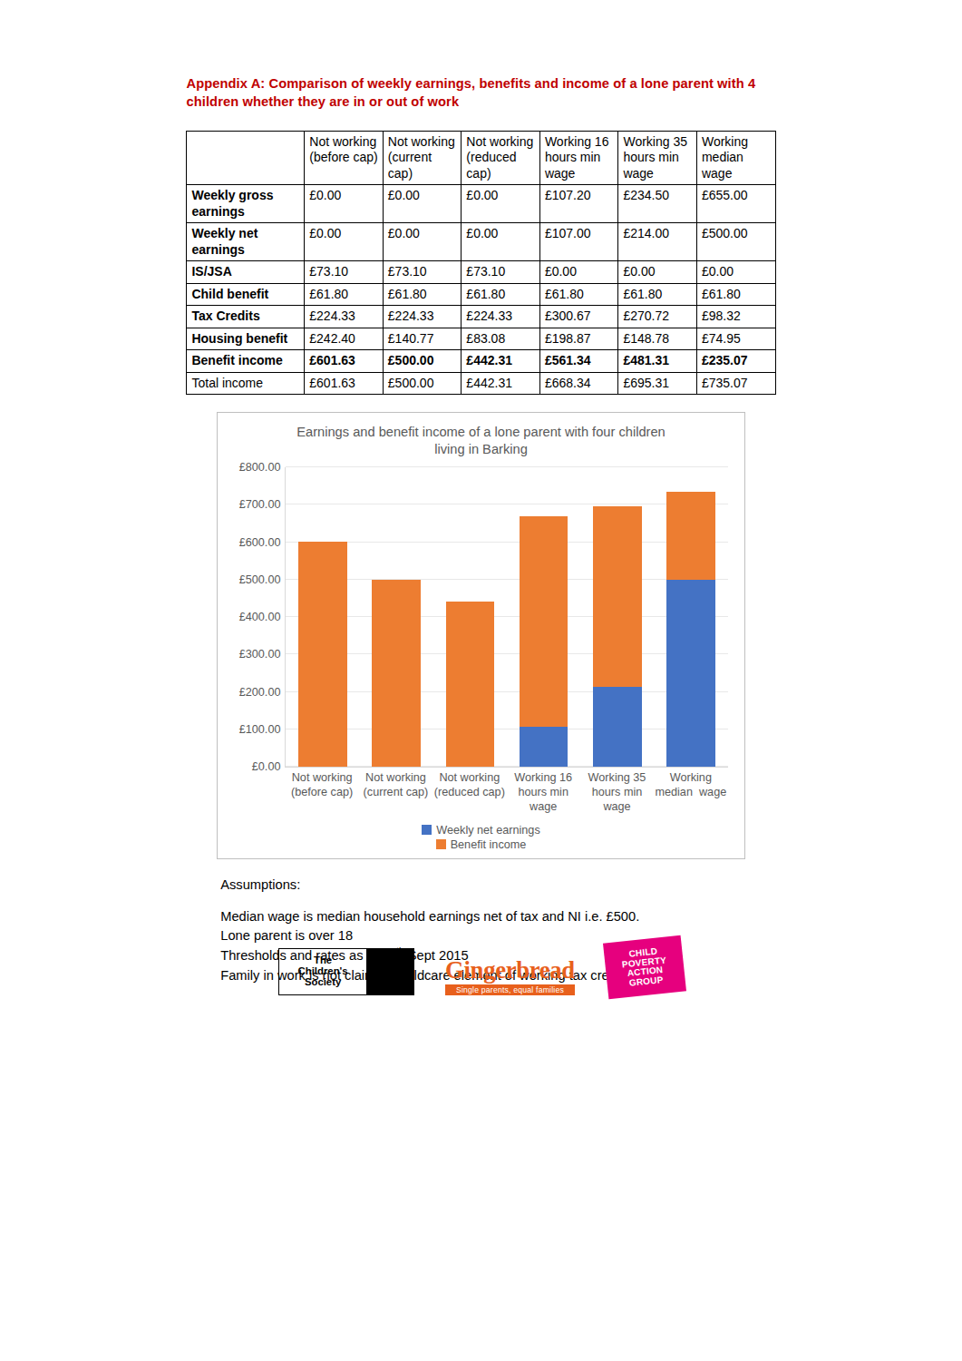Appendix A: Comparison of weekly earnings, benefits and income of a lone parent with 4 children whether they are in or out of work
| | Not working (before cap) | Not working (current cap) | Not working (reduced cap) | Working 16 hours min wage | Working 35 hours min wage | Working median wage |
| --- | --- | --- | --- | --- | --- | --- |
| Weekly gross earnings | £0.00 | £0.00 | £0.00 | £107.20 | £234.50 | £655.00 |
| Weekly net earnings | £0.00 | £0.00 | £0.00 | £107.00 | £214.00 | £500.00 |
| IS/JSA | £73.10 | £73.10 | £73.10 | £0.00 | £0.00 | £0.00 |
| Child benefit | £61.80 | £61.80 | £61.80 | £61.80 | £61.80 | £61.80 |
| Tax Credits | £224.33 | £224.33 | £224.33 | £300.67 | £270.72 | £98.32 |
| Housing benefit | £242.40 | £140.77 | £83.08 | £198.87 | £148.78 | £74.95 |
| Benefit income | £601.63 | £500.00 | £442.31 | £561.34 | £481.31 | £235.07 |
| Total income | £601.63 | £500.00 | £442.31 | £668.34 | £695.31 | £735.07 |
Earnings and benefit income of a lone parent with four children
living in Barking
£800.00
£700.00
£600.00
£500.00
£400.00
£300.00
£200.00
£100.00
£0.00
Not working (before cap)
Not working (current cap)
Not working (reduced cap)
Working 16 hours min wage
Working 35 hours min wage
Working median wage
Weekly net earnings
Benefit income
Assumptions:
Median wage is median household earnings net of tax and NI i.e. £500.
Lone parent is over 18
Thresholds and rates as at 16th Sept 2015
Family in work is not claiming childcare element of working tax credit
The
Children's
Society
Gingerbread
Single parents, equal families
CHILD
POVERTY
ACTION
GROUP